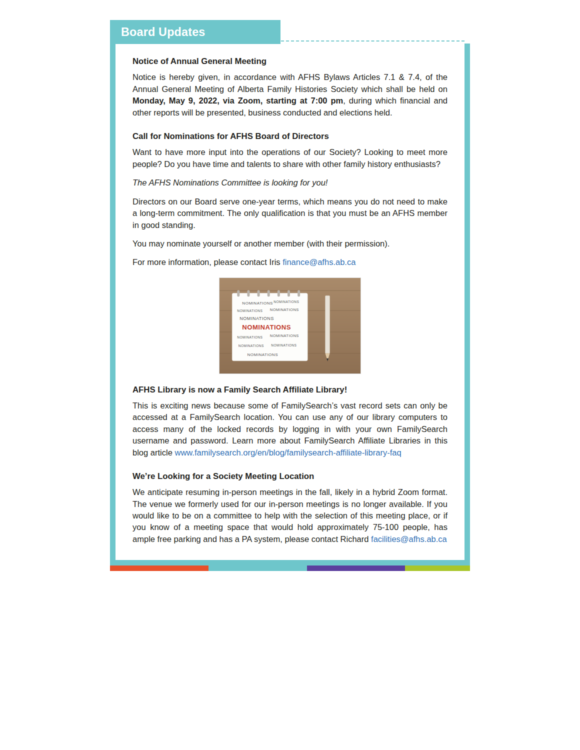Board Updates
Notice of Annual General Meeting
Notice is hereby given, in accordance with AFHS Bylaws Articles 7.1 & 7.4, of the Annual General Meeting of Alberta Family Histories Society which shall be held on Monday, May 9, 2022, via Zoom, starting at 7:00 pm, during which financial and other reports will be presented, business conducted and elections held.
Call for Nominations for AFHS Board of Directors
Want to have more input into the operations of our Society? Looking to meet more people? Do you have time and talents to share with other family history enthusiasts?
The AFHS Nominations Committee is looking for you!
Directors on our Board serve one-year terms, which means you do not need to make a long-term commitment. The only qualification is that you must be an AFHS member in good standing.
You may nominate yourself or another member (with their permission).
For more information, please contact Iris finance@afhs.ab.ca
AFHS Library is now a Family Search Affiliate Library!
This is exciting news because some of FamilySearch’s vast record sets can only be accessed at a FamilySearch location. You can use any of our library computers to access many of the locked records by logging in with your own FamilySearch username and password. Learn more about FamilySearch Affiliate Libraries in this blog article www.familysearch.org/en/blog/familysearch-affiliate-library-faq
We’re Looking for a Society Meeting Location
We anticipate resuming in-person meetings in the fall, likely in a hybrid Zoom format. The venue we formerly used for our in-person meetings is no longer available. If you would like to be on a committee to help with the selection of this meeting place, or if you know of a meeting space that would hold approximately 75-100 people, has ample free parking and has a PA system, please contact Richard facilities@afhs.ab.ca